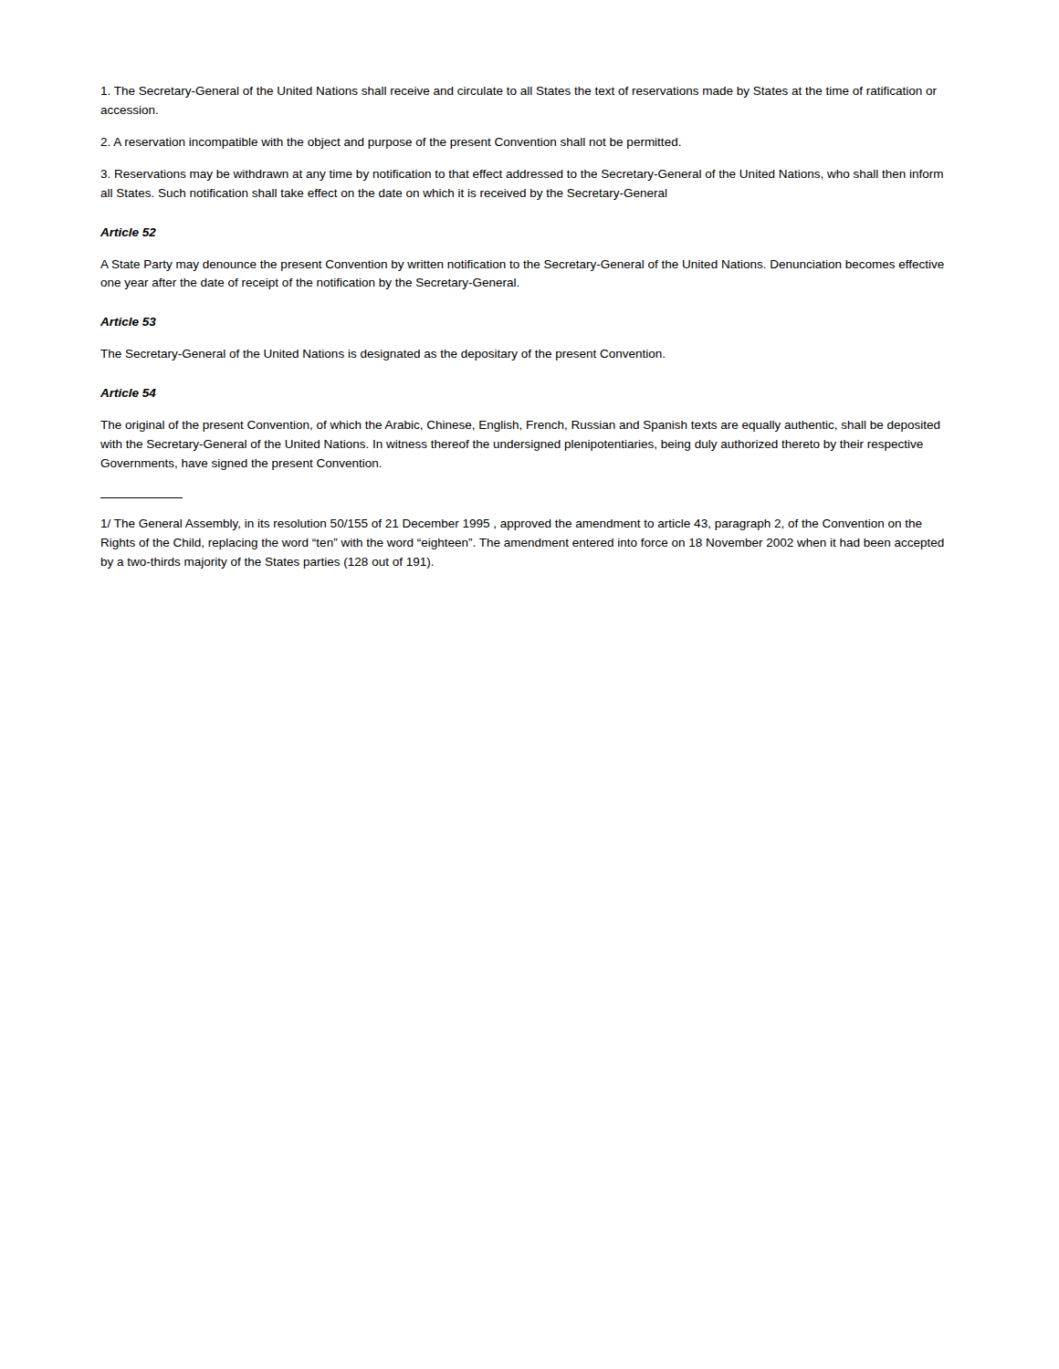1. The Secretary-General of the United Nations shall receive and circulate to all States the text of reservations made by States at the time of ratification or accession.
2. A reservation incompatible with the object and purpose of the present Convention shall not be permitted.
3. Reservations may be withdrawn at any time by notification to that effect addressed to the Secretary-General of the United Nations, who shall then inform all States. Such notification shall take effect on the date on which it is received by the Secretary-General
Article 52
A State Party may denounce the present Convention by written notification to the Secretary-General of the United Nations. Denunciation becomes effective one year after the date of receipt of the notification by the Secretary-General.
Article 53
The Secretary-General of the United Nations is designated as the depositary of the present Convention.
Article 54
The original of the present Convention, of which the Arabic, Chinese, English, French, Russian and Spanish texts are equally authentic, shall be deposited with the Secretary-General of the United Nations. In witness thereof the undersigned plenipotentiaries, being duly authorized thereto by their respective Governments, have signed the present Convention.
1/ The General Assembly, in its resolution 50/155 of 21 December 1995 , approved the amendment to article 43, paragraph 2, of the Convention on the Rights of the Child, replacing the word “ten” with the word “eighteen”. The amendment entered into force on 18 November 2002 when it had been accepted by a two-thirds majority of the States parties (128 out of 191).